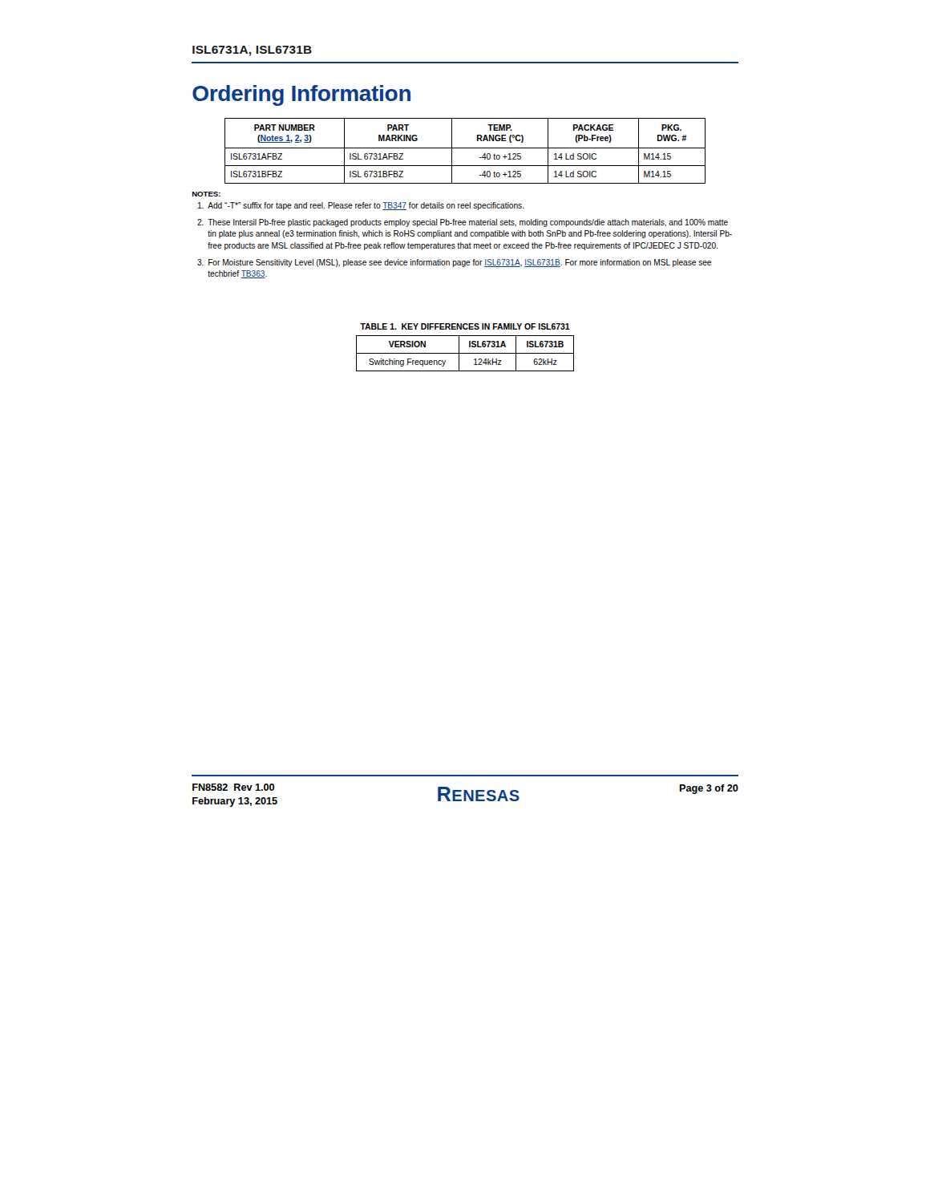ISL6731A, ISL6731B
Ordering Information
| PART NUMBER ( Notes 1 , 2 , 3 ) | PART MARKING | TEMP. RANGE (°C) | PACKAGE (Pb-Free) | PKG. DWG. # |
| --- | --- | --- | --- | --- |
| ISL6731AFBZ | ISL 6731AFBZ | -40 to +125 | 14 Ld SOIC | M14.15 |
| ISL6731BFBZ | ISL 6731BFBZ | -40 to +125 | 14 Ld SOIC | M14.15 |
NOTES:
Add “-T*” suffix for tape and reel. Please refer to TB347 for details on reel specifications.
These Intersil Pb-free plastic packaged products employ special Pb-free material sets, molding compounds/die attach materials, and 100% matte tin plate plus anneal (e3 termination finish, which is RoHS compliant and compatible with both SnPb and Pb-free soldering operations). Intersil Pb-free products are MSL classified at Pb-free peak reflow temperatures that meet or exceed the Pb-free requirements of IPC/JEDEC J STD-020.
For Moisture Sensitivity Level (MSL), please see device information page for ISL6731A, ISL6731B. For more information on MSL please see techbrief TB363.
TABLE 1. KEY DIFFERENCES IN FAMILY OF ISL6731
| VERSION | ISL6731A | ISL6731B |
| --- | --- | --- |
| Switching Frequency | 124kHz | 62kHz |
FN8582 Rev 1.00
February 13, 2015
RENESAS
Page 3 of 20